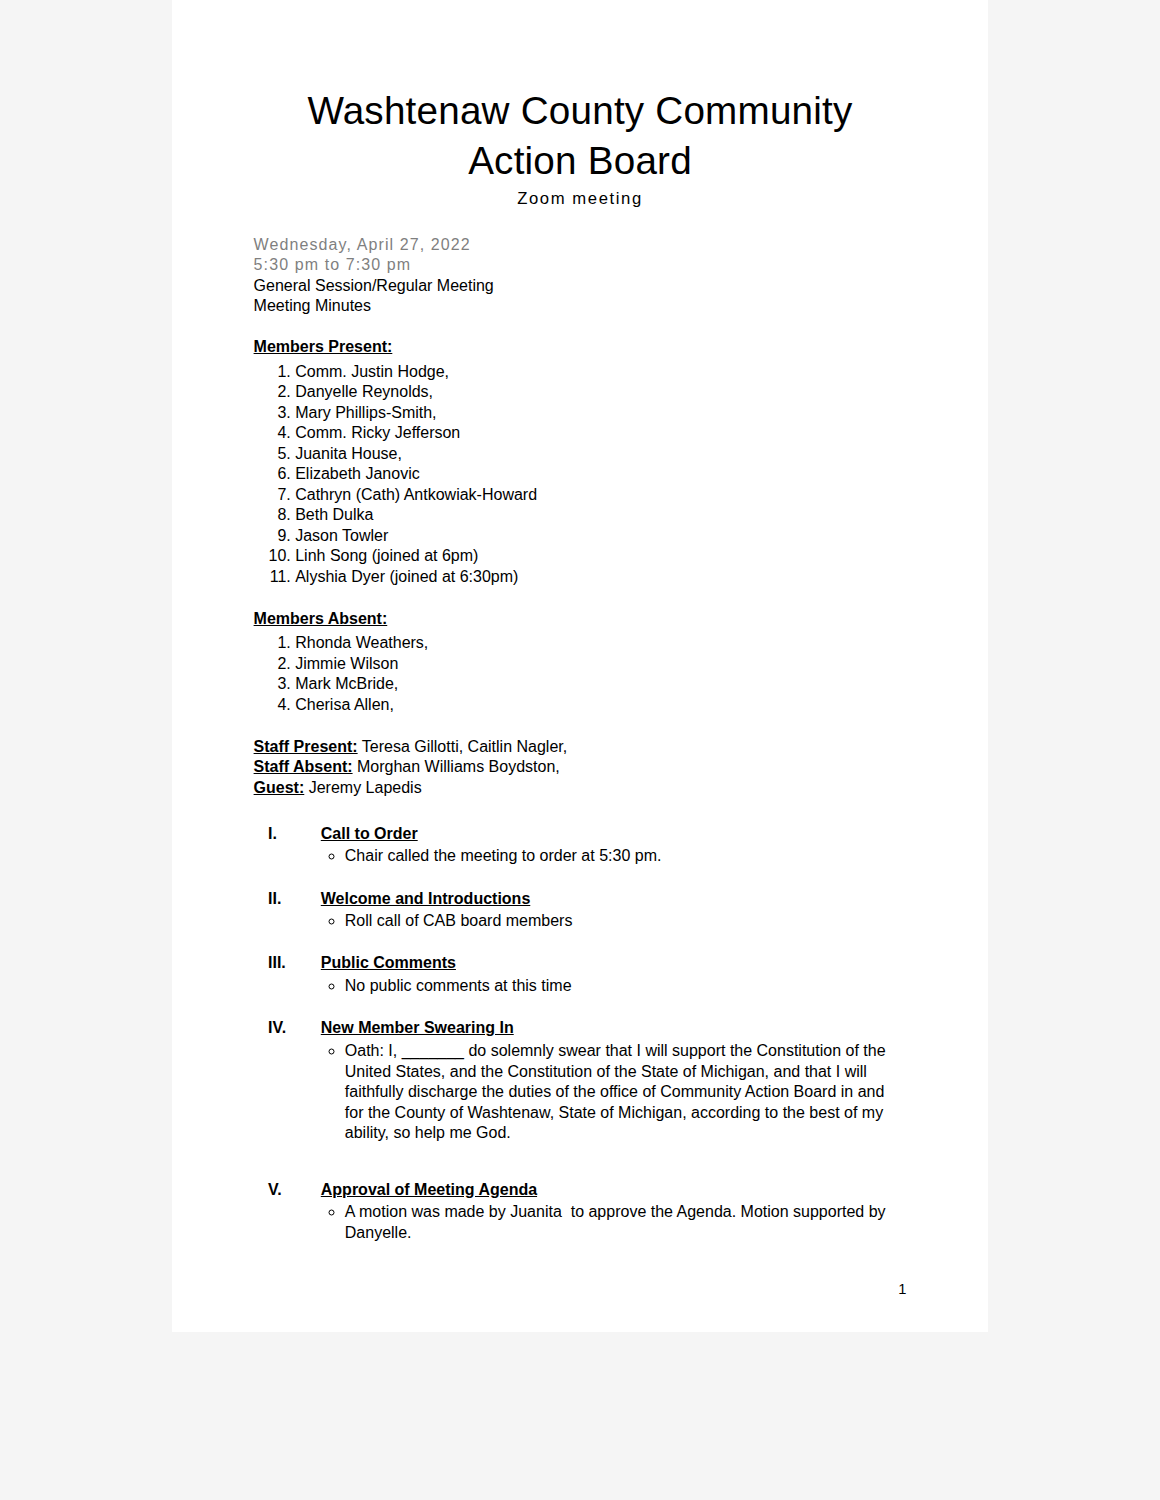Washtenaw County Community Action Board
Zoom meeting
Wednesday, April 27, 2022
5:30 pm to 7:30 pm
General Session/Regular Meeting
Meeting Minutes
Members Present:
Comm. Justin Hodge,
Danyelle Reynolds,
Mary Phillips-Smith,
Comm. Ricky Jefferson
Juanita House,
Elizabeth Janovic
Cathryn (Cath) Antkowiak-Howard
Beth Dulka
Jason Towler
Linh Song (joined at 6pm)
Alyshia Dyer (joined at 6:30pm)
Members Absent:
Rhonda Weathers,
Jimmie Wilson
Mark McBride,
Cherisa Allen,
Staff Present: Teresa Gillotti, Caitlin Nagler,
Staff Absent: Morghan Williams Boydston,
Guest: Jeremy Lapedis
I. Call to Order
Chair called the meeting to order at 5:30 pm.
II. Welcome and Introductions
Roll call of CAB board members
III. Public Comments
No public comments at this time
IV. New Member Swearing In
Oath: I, _______ do solemnly swear that I will support the Constitution of the United States, and the Constitution of the State of Michigan, and that I will faithfully discharge the duties of the office of Community Action Board in and for the County of Washtenaw, State of Michigan, according to the best of my ability, so help me God.
V. Approval of Meeting Agenda
A motion was made by Juanita to approve the Agenda. Motion supported by Danyelle.
1